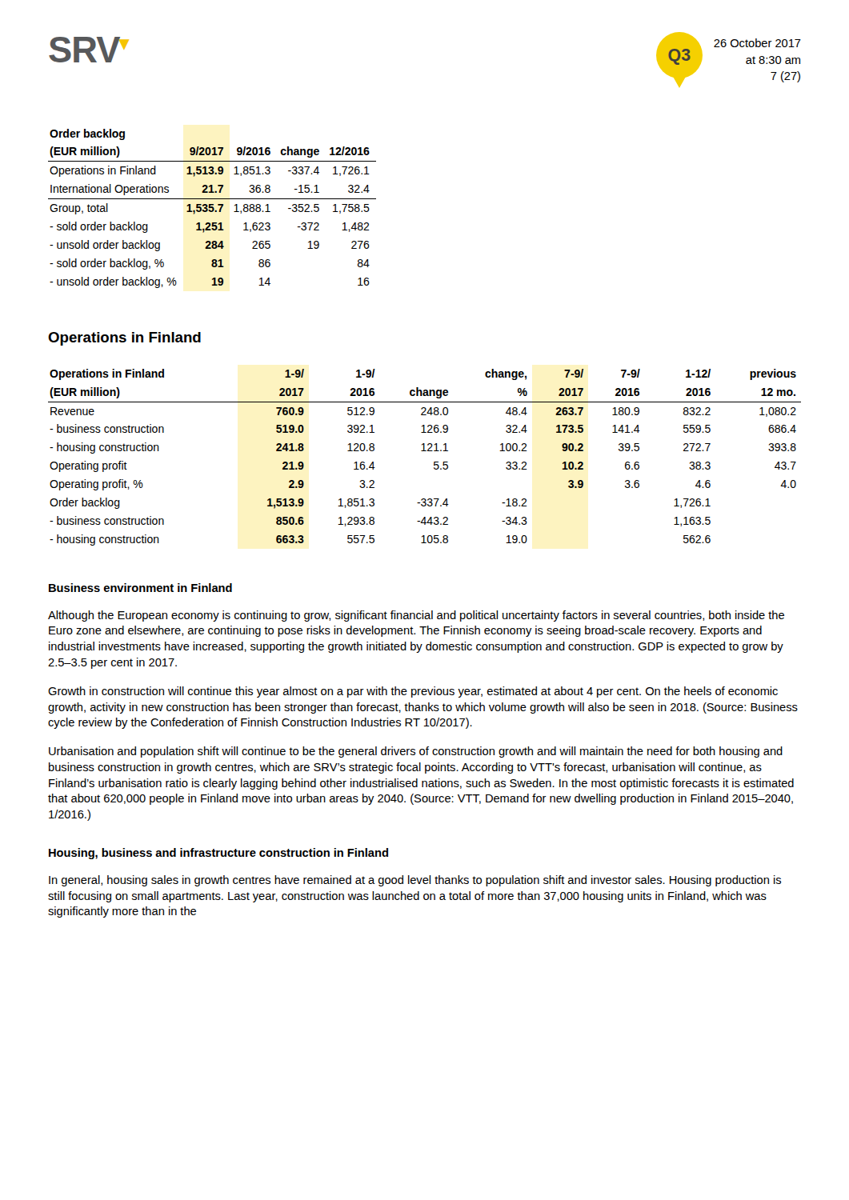SRV▾
Q3
26 October 2017
at 8:30 am
7 (27)
| Order backlog | | | | |
| --- | --- | --- | --- | --- |
| (EUR million) | 9/2017 | 9/2016 | change | 12/2016 |
| Operations in Finland | 1,513.9 | 1,851.3 | -337.4 | 1,726.1 |
| International Operations | 21.7 | 36.8 | -15.1 | 32.4 |
| Group, total | 1,535.7 | 1,888.1 | -352.5 | 1,758.5 |
| - sold order backlog | 1,251 | 1,623 | -372 | 1,482 |
| - unsold order backlog | 284 | 265 | 19 | 276 |
| - sold order backlog, % | 81 | 86 | | 84 |
| - unsold order backlog, % | 19 | 14 | | 16 |
Operations in Finland
| Operations in Finland | 1-9/ | 1-9/ | | change, | 7-9/ | 7-9/ | 1-12/ | previous |
| --- | --- | --- | --- | --- | --- | --- | --- | --- |
| (EUR million) | 2017 | 2016 | change | % | 2017 | 2016 | 2016 | 12 mo. |
| Revenue | 760.9 | 512.9 | 248.0 | 48.4 | 263.7 | 180.9 | 832.2 | 1,080.2 |
| - business construction | 519.0 | 392.1 | 126.9 | 32.4 | 173.5 | 141.4 | 559.5 | 686.4 |
| - housing construction | 241.8 | 120.8 | 121.1 | 100.2 | 90.2 | 39.5 | 272.7 | 393.8 |
| Operating profit | 21.9 | 16.4 | 5.5 | 33.2 | 10.2 | 6.6 | 38.3 | 43.7 |
| Operating profit, % | 2.9 | 3.2 | | | 3.9 | 3.6 | 4.6 | 4.0 |
| Order backlog | 1,513.9 | 1,851.3 | -337.4 | -18.2 | | | 1,726.1 | |
| - business construction | 850.6 | 1,293.8 | -443.2 | -34.3 | | | 1,163.5 | |
| - housing construction | 663.3 | 557.5 | 105.8 | 19.0 | | | 562.6 | |
Business environment in Finland
Although the European economy is continuing to grow, significant financial and political uncertainty factors in several countries, both inside the Euro zone and elsewhere, are continuing to pose risks in development. The Finnish economy is seeing broad-scale recovery. Exports and industrial investments have increased, supporting the growth initiated by domestic consumption and construction. GDP is expected to grow by 2.5–3.5 per cent in 2017.
Growth in construction will continue this year almost on a par with the previous year, estimated at about 4 per cent. On the heels of economic growth, activity in new construction has been stronger than forecast, thanks to which volume growth will also be seen in 2018. (Source: Business cycle review by the Confederation of Finnish Construction Industries RT 10/2017).
Urbanisation and population shift will continue to be the general drivers of construction growth and will maintain the need for both housing and business construction in growth centres, which are SRV’s strategic focal points. According to VTT's forecast, urbanisation will continue, as Finland’s urbanisation ratio is clearly lagging behind other industrialised nations, such as Sweden. In the most optimistic forecasts it is estimated that about 620,000 people in Finland move into urban areas by 2040. (Source: VTT, Demand for new dwelling production in Finland 2015–2040, 1/2016.)
Housing, business and infrastructure construction in Finland
In general, housing sales in growth centres have remained at a good level thanks to population shift and investor sales. Housing production is still focusing on small apartments. Last year, construction was launched on a total of more than 37,000 housing units in Finland, which was significantly more than in the